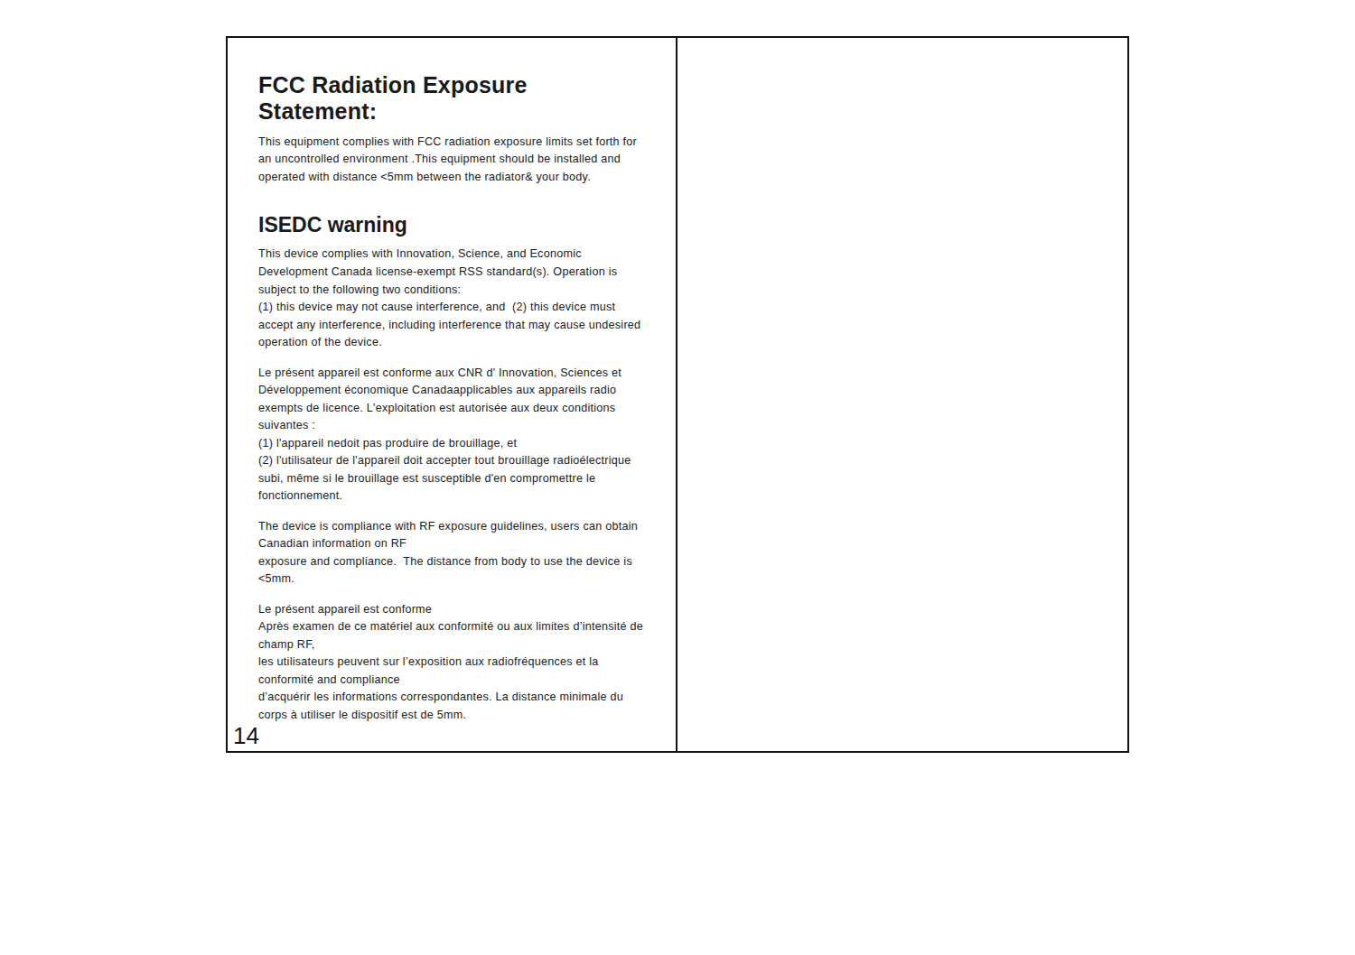FCC Radiation Exposure Statement:
This equipment complies with FCC radiation exposure limits set forth for an uncontrolled environment .This equipment should be installed and operated with distance <5mm between the radiator& your body.
ISEDC warning
This device complies with Innovation, Science, and Economic Development Canada license-exempt RSS standard(s). Operation is subject to the following two conditions:
(1) this device may not cause interference, and (2) this device must accept any interference, including interference that may cause undesired operation of the device.
Le présent appareil est conforme aux CNR d' Innovation, Sciences et Développement économique Canadaapplicables aux appareils radio exempts de licence. L'exploitation est autorisée aux deux conditions suivantes :
(1) l'appareil nedoit pas produire de brouillage, et
(2) l'utilisateur de l'appareil doit accepter tout brouillage radioélectrique subi, même si le brouillage est susceptible d'en compromettre le fonctionnement.
The device is compliance with RF exposure guidelines, users can obtain Canadian information on RF
exposure and compliance. The distance from body to use the device is <5mm.
Le présent appareil est conforme
Après examen de ce matériel aux conformité ou aux limites d’intensité de champ RF,
les utilisateurs peuvent sur l’exposition aux radiofréquences et la conformité and compliance
d’acquérir les informations correspondantes. La distance minimale du corps à utiliser le dispositif est de 5mm.
14